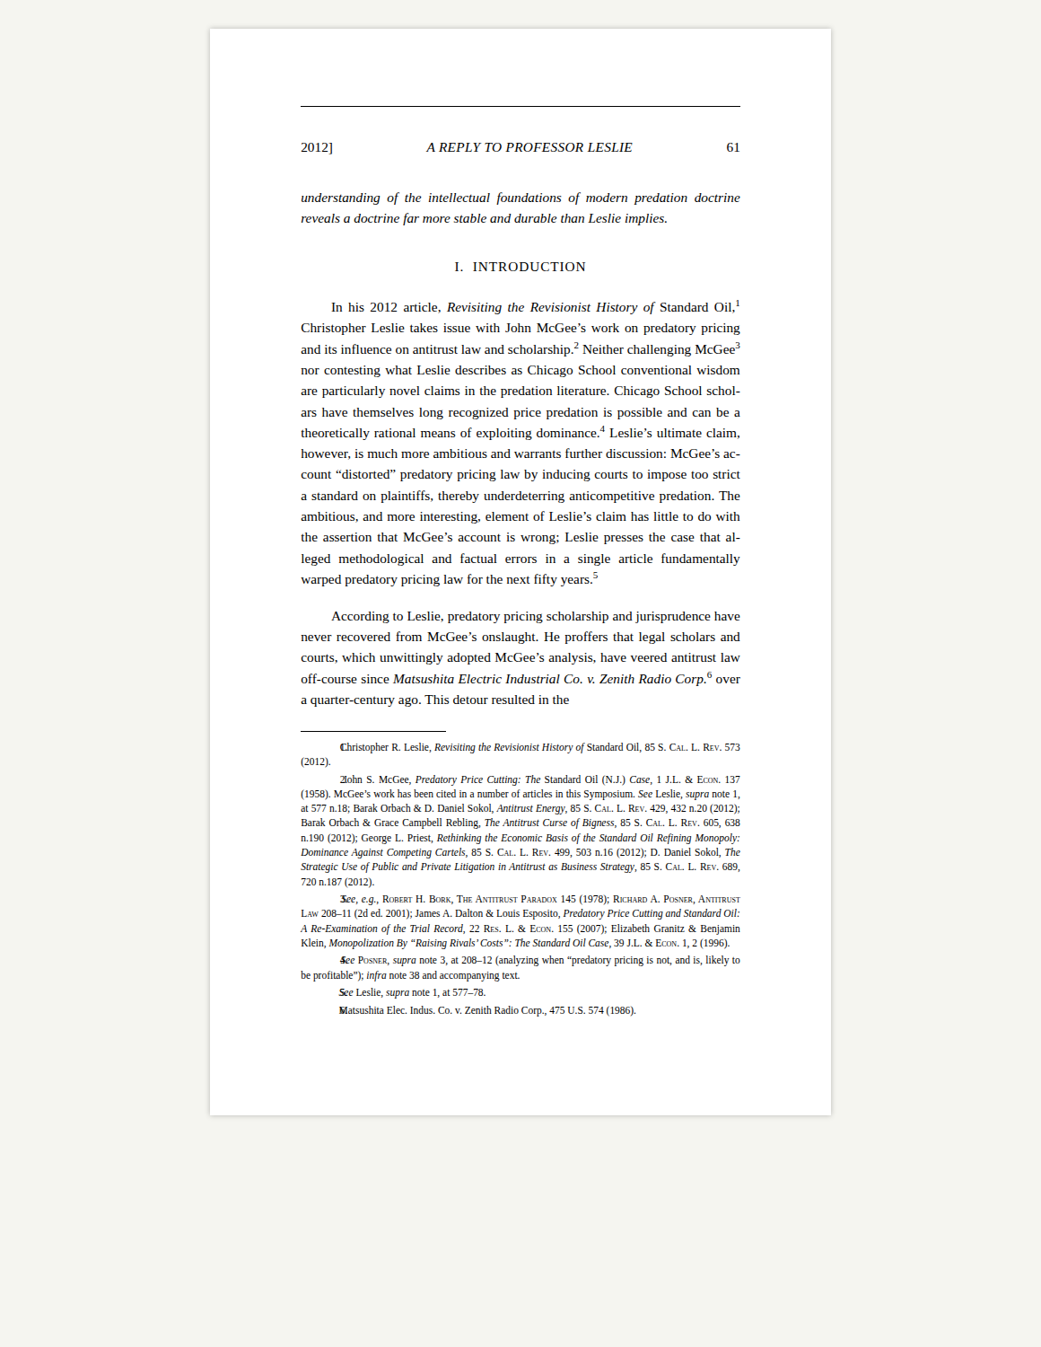2012] A REPLY TO PROFESSOR LESLIE 61
understanding of the intellectual foundations of modern predation doctrine reveals a doctrine far more stable and durable than Leslie implies.
I. INTRODUCTION
In his 2012 article, Revisiting the Revisionist History of Standard Oil,1 Christopher Leslie takes issue with John McGee’s work on predatory pricing and its influence on antitrust law and scholarship.2 Neither challenging McGee3 nor contesting what Leslie describes as Chicago School conventional wisdom are particularly novel claims in the predation literature. Chicago School scholars have themselves long recognized price predation is possible and can be a theoretically rational means of exploiting dominance.4 Leslie’s ultimate claim, however, is much more ambitious and warrants further discussion: McGee’s account “distorted” predatory pricing law by inducing courts to impose too strict a standard on plaintiffs, thereby underdeterring anticompetitive predation. The ambitious, and more interesting, element of Leslie’s claim has little to do with the assertion that McGee’s account is wrong; Leslie presses the case that alleged methodological and factual errors in a single article fundamentally warped predatory pricing law for the next fifty years.5
According to Leslie, predatory pricing scholarship and jurisprudence have never recovered from McGee’s onslaught. He proffers that legal scholars and courts, which unwittingly adopted McGee’s analysis, have veered antitrust law off-course since Matsushita Electric Industrial Co. v. Zenith Radio Corp.6 over a quarter-century ago. This detour resulted in the
1. Christopher R. Leslie, Revisiting the Revisionist History of Standard Oil, 85 S. Cal. L. Rev. 573 (2012).
2. John S. McGee, Predatory Price Cutting: The Standard Oil (N.J.) Case, 1 J.L. & Econ. 137 (1958). McGee’s work has been cited in a number of articles in this Symposium. See Leslie, supra note 1, at 577 n.18; Barak Orbach & D. Daniel Sokol, Antitrust Energy, 85 S. Cal. L. Rev. 429, 432 n.20 (2012); Barak Orbach & Grace Campbell Rebling, The Antitrust Curse of Bigness, 85 S. Cal. L. Rev. 605, 638 n.190 (2012); George L. Priest, Rethinking the Economic Basis of the Standard Oil Refining Monopoly: Dominance Against Competing Cartels, 85 S. Cal. L. Rev. 499, 503 n.16 (2012); D. Daniel Sokol, The Strategic Use of Public and Private Litigation in Antitrust as Business Strategy, 85 S. Cal. L. Rev. 689, 720 n.187 (2012).
3. See, e.g., Robert H. Bork, The Antitrust Paradox 145 (1978); Richard A. Posner, Antitrust Law 208–11 (2d ed. 2001); James A. Dalton & Louis Esposito, Predatory Price Cutting and Standard Oil: A Re-Examination of the Trial Record, 22 Res. L. & Econ. 155 (2007); Elizabeth Granitz & Benjamin Klein, Monopolization By “Raising Rivals’ Costs”: The Standard Oil Case, 39 J.L. & Econ. 1, 2 (1996).
4. See Posner, supra note 3, at 208–12 (analyzing when “predatory pricing is not, and is, likely to be profitable”); infra note 38 and accompanying text.
5. See Leslie, supra note 1, at 577–78.
6. Matsushita Elec. Indus. Co. v. Zenith Radio Corp., 475 U.S. 574 (1986).